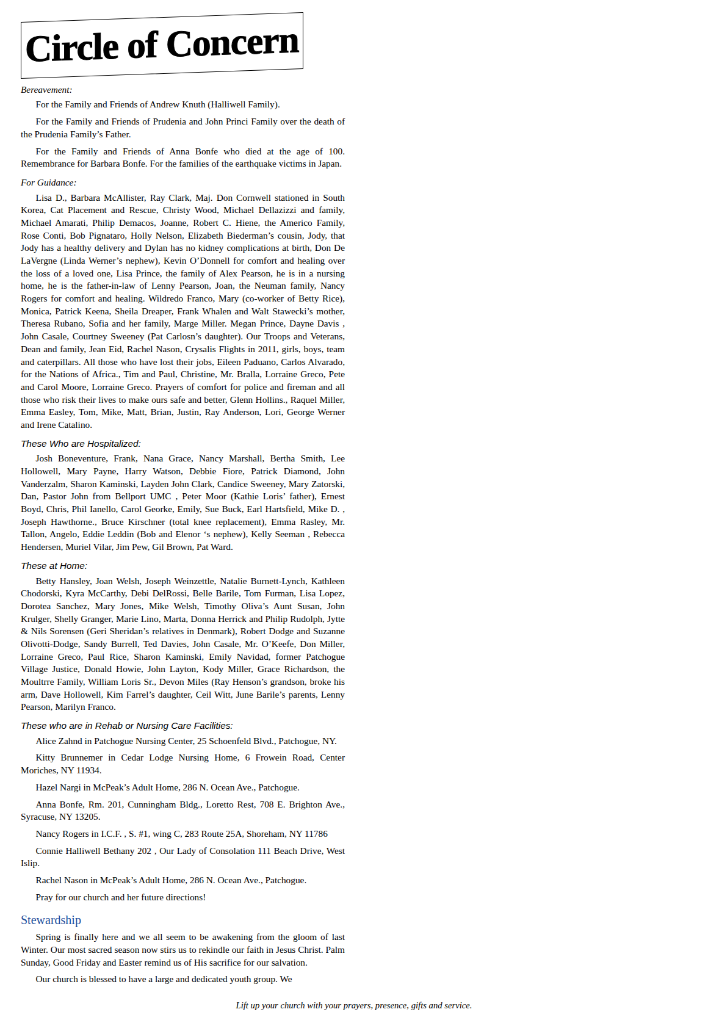Circle of Concern
Bereavement:
For the Family and Friends of Andrew Knuth (Halliwell Family).
For the Family and Friends of Prudenia and John Princi Family over the death of the Prudenia Family’s Father.
For the Family and Friends of Anna Bonfe who died at the age of 100. Remembrance for Barbara Bonfe. For the families of the earthquake victims in Japan.
For Guidance:
Lisa D., Barbara McAllister, Ray Clark, Maj. Don Cornwell stationed in South Korea, Cat Placement and Rescue, Christy Wood, Michael Dellazizzi and family, Michael Amarati, Philip Demacos, Joanne, Robert C. Hiene, the Americo Family, Rose Conti, Bob Pignataro, Holly Nelson, Elizabeth Biederman’s cousin, Jody, that Jody has a healthy delivery and Dylan has no kidney complications at birth, Don De LaVergne (Linda Werner’s nephew), Kevin O’Donnell for comfort and healing over the loss of a loved one, Lisa Prince, the family of Alex Pearson, he is in a nursing home, he is the father-in-law of Lenny Pearson, Joan, the Neuman family, Nancy Rogers for comfort and healing. Wildredo Franco, Mary (co-worker of Betty Rice), Monica, Patrick Keena, Sheila Dreaper, Frank Whalen and Walt Stawecki’s mother, Theresa Rubano, Sofia and her family, Marge Miller. Megan Prince, Dayne Davis , John Casale, Courtney Sweeney (Pat Carlosn’s daughter). Our Troops and Veterans, Dean and family, Jean Eid, Rachel Nason, Crysalis Flights in 2011, girls, boys, team and caterpillars. All those who have lost their jobs, Eileen Paduano, Carlos Alvarado, for the Nations of Africa., Tim and Paul, Christine, Mr. Bralla, Lorraine Greco, Pete and Carol Moore, Lorraine Greco. Prayers of comfort for police and fireman and all those who risk their lives to make ours safe and better, Glenn Hollins., Raquel Miller, Emma Easley, Tom, Mike, Matt, Brian, Justin, Ray Anderson, Lori, George Werner and Irene Catalino.
These Who are Hospitalized:
Josh Boneventure, Frank, Nana Grace, Nancy Marshall, Bertha Smith, Lee Hollowell, Mary Payne, Harry Watson, Debbie Fiore, Patrick Diamond, John Vanderzalm, Sharon Kaminski, Layden John Clark, Candice Sweeney, Mary Zatorski, Dan, Pastor John from Bellport UMC , Peter Moor (Kathie Loris’ father), Ernest Boyd, Chris, Phil Ianello, Carol Georke, Emily, Sue Buck, Earl Hartsfield, Mike D. , Joseph Hawthorne., Bruce Kirschner (total knee replacement), Emma Rasley, Mr. Tallon, Angelo, Eddie Leddin (Bob and Elenor ‘s nephew), Kelly Seeman , Rebecca Hendersen, Muriel Vilar, Jim Pew, Gil Brown, Pat Ward.
These at Home:
Betty Hansley, Joan Welsh, Joseph Weinzettle, Natalie Burnett-Lynch, Kathleen Chodorski, Kyra McCarthy, Debi DelRossi, Belle Barile, Tom Furman, Lisa Lopez, Dorotea Sanchez, Mary Jones, Mike Welsh, Timothy Oliva’s Aunt Susan, John Krulger, Shelly Granger, Marie Lino, Marta, Donna Herrick and Philip Rudolph, Jytte & Nils Sorensen (Geri Sheridan’s relatives in Denmark), Robert Dodge and Suzanne Olivotti-Dodge, Sandy Burrell, Ted Davies, John Casale, Mr. O’Keefe, Don Miller, Lorraine Greco, Paul Rice, Sharon Kaminski, Emily Navidad, former Patchogue Village Justice, Donald Howie, John Layton, Kody Miller, Grace Richardson, the Moultrre Family, William Loris Sr., Devon Miles (Ray Henson’s grandson, broke his arm, Dave Hollowell, Kim Farrel’s daughter, Ceil Witt, June Barile’s parents, Lenny Pearson, Marilyn Franco.
These who are in Rehab or Nursing Care Facilities:
Alice Zahnd in Patchogue Nursing Center, 25 Schoenfeld Blvd., Patchogue, NY.
Kitty Brunnemer in Cedar Lodge Nursing Home, 6 Frowein Road, Center Moriches, NY 11934.
Hazel Nargi in McPeak’s Adult Home, 286 N. Ocean Ave., Patchogue.
Anna Bonfe, Rm. 201, Cunningham Bldg., Loretto Rest, 708 E. Brighton Ave., Syracuse, NY 13205.
Nancy Rogers in I.C.F. , S. #1, wing C, 283 Route 25A, Shoreham, NY 11786
Connie Halliwell Bethany 202 , Our Lady of Consolation 111 Beach Drive, West Islip.
Rachel Nason in McPeak’s Adult Home, 286 N. Ocean Ave., Patchogue.
Pray for our church and her future directions!
Stewardship
Spring is finally here and we all seem to be awakening from the gloom of last Winter. Our most sacred season now stirs us to rekindle our faith in Jesus Christ. Palm Sunday, Good Friday and Easter remind us of His sacrifice for our salvation.
Our church is blessed to have a large and dedicated youth group. We
Lift up your church with your prayers, presence, gifts and service.